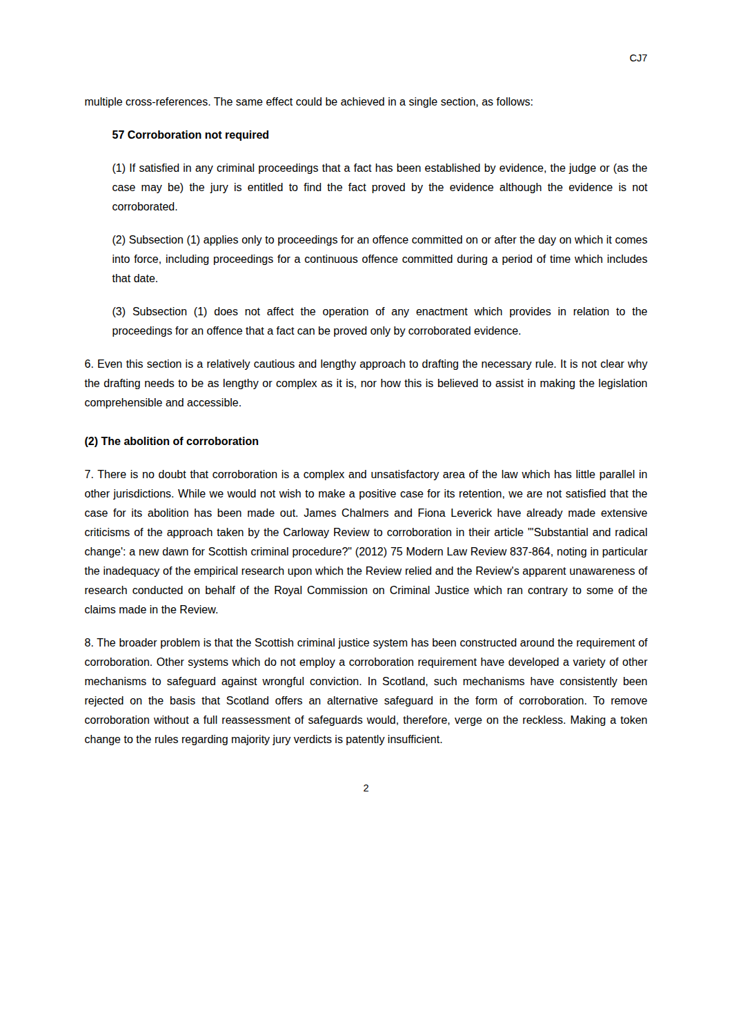CJ7
multiple cross-references. The same effect could be achieved in a single section, as follows:
57 Corroboration not required
(1) If satisfied in any criminal proceedings that a fact has been established by evidence, the judge or (as the case may be) the jury is entitled to find the fact proved by the evidence although the evidence is not corroborated.
(2) Subsection (1) applies only to proceedings for an offence committed on or after the day on which it comes into force, including proceedings for a continuous offence committed during a period of time which includes that date.
(3) Subsection (1) does not affect the operation of any enactment which provides in relation to the proceedings for an offence that a fact can be proved only by corroborated evidence.
6. Even this section is a relatively cautious and lengthy approach to drafting the necessary rule. It is not clear why the drafting needs to be as lengthy or complex as it is, nor how this is believed to assist in making the legislation comprehensible and accessible.
(2) The abolition of corroboration
7. There is no doubt that corroboration is a complex and unsatisfactory area of the law which has little parallel in other jurisdictions. While we would not wish to make a positive case for its retention, we are not satisfied that the case for its abolition has been made out. James Chalmers and Fiona Leverick have already made extensive criticisms of the approach taken by the Carloway Review to corroboration in their article "'Substantial and radical change': a new dawn for Scottish criminal procedure?" (2012) 75 Modern Law Review 837-864, noting in particular the inadequacy of the empirical research upon which the Review relied and the Review's apparent unawareness of research conducted on behalf of the Royal Commission on Criminal Justice which ran contrary to some of the claims made in the Review.
8. The broader problem is that the Scottish criminal justice system has been constructed around the requirement of corroboration. Other systems which do not employ a corroboration requirement have developed a variety of other mechanisms to safeguard against wrongful conviction. In Scotland, such mechanisms have consistently been rejected on the basis that Scotland offers an alternative safeguard in the form of corroboration. To remove corroboration without a full reassessment of safeguards would, therefore, verge on the reckless. Making a token change to the rules regarding majority jury verdicts is patently insufficient.
2